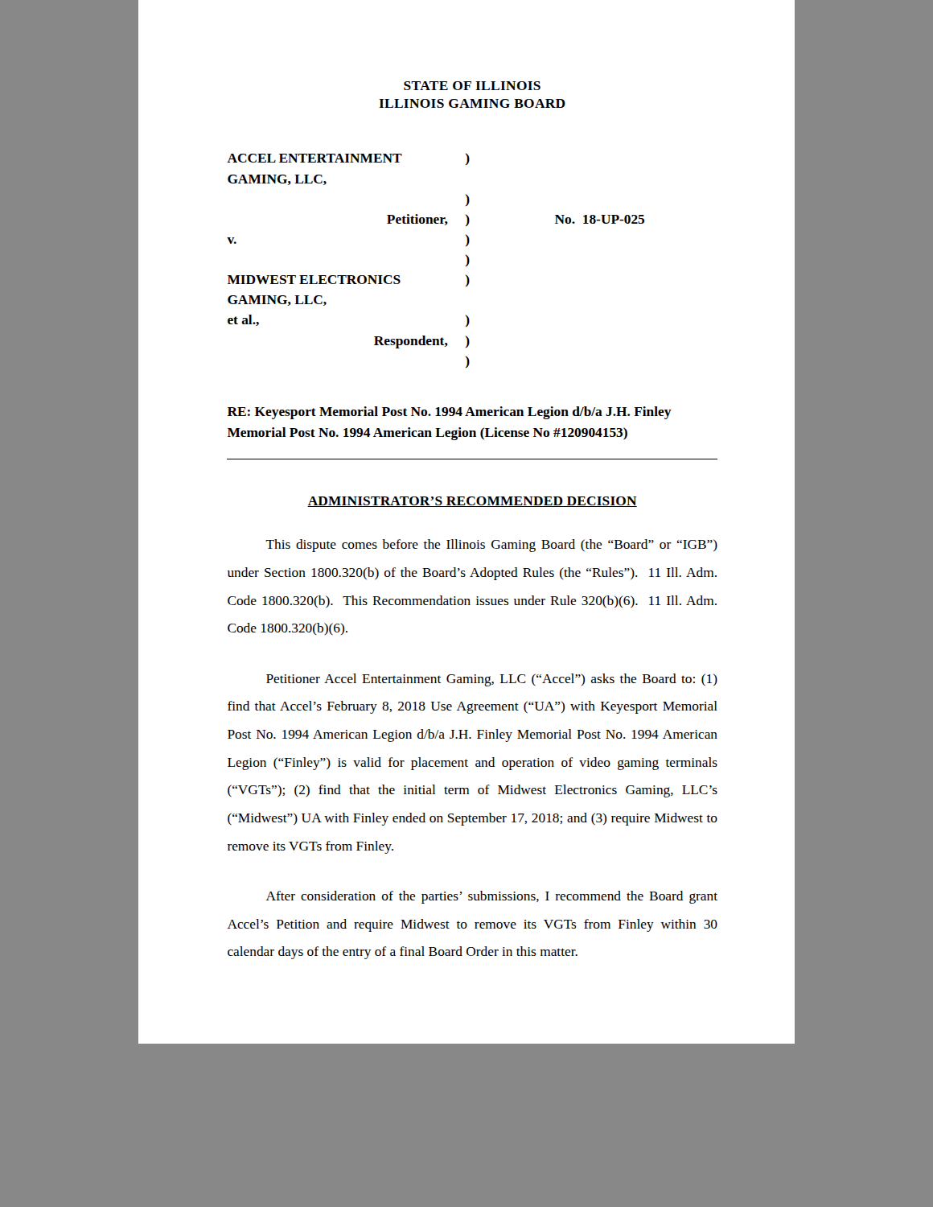STATE OF ILLINOIS
ILLINOIS GAMING BOARD
| ACCEL ENTERTAINMENT GAMING, LLC, | ) | |
| | ) | |
| Petitioner, | ) | No. 18-UP-025 |
| v. | ) | |
| | ) | |
| MIDWEST ELECTRONICS GAMING, LLC, | ) | |
| et al., | ) | |
| Respondent, | ) | |
| | ) | |
RE: Keyesport Memorial Post No. 1994 American Legion d/b/a J.H. Finley Memorial Post No. 1994 American Legion (License No #120904153)
ADMINISTRATOR’S RECOMMENDED DECISION
This dispute comes before the Illinois Gaming Board (the “Board” or “IGB”) under Section 1800.320(b) of the Board’s Adopted Rules (the “Rules”). 11 Ill. Adm. Code 1800.320(b). This Recommendation issues under Rule 320(b)(6). 11 Ill. Adm. Code 1800.320(b)(6).
Petitioner Accel Entertainment Gaming, LLC (“Accel”) asks the Board to: (1) find that Accel’s February 8, 2018 Use Agreement (“UA”) with Keyesport Memorial Post No. 1994 American Legion d/b/a J.H. Finley Memorial Post No. 1994 American Legion (“Finley”) is valid for placement and operation of video gaming terminals (“VGTs”); (2) find that the initial term of Midwest Electronics Gaming, LLC’s (“Midwest”) UA with Finley ended on September 17, 2018; and (3) require Midwest to remove its VGTs from Finley.
After consideration of the parties’ submissions, I recommend the Board grant Accel’s Petition and require Midwest to remove its VGTs from Finley within 30 calendar days of the entry of a final Board Order in this matter.